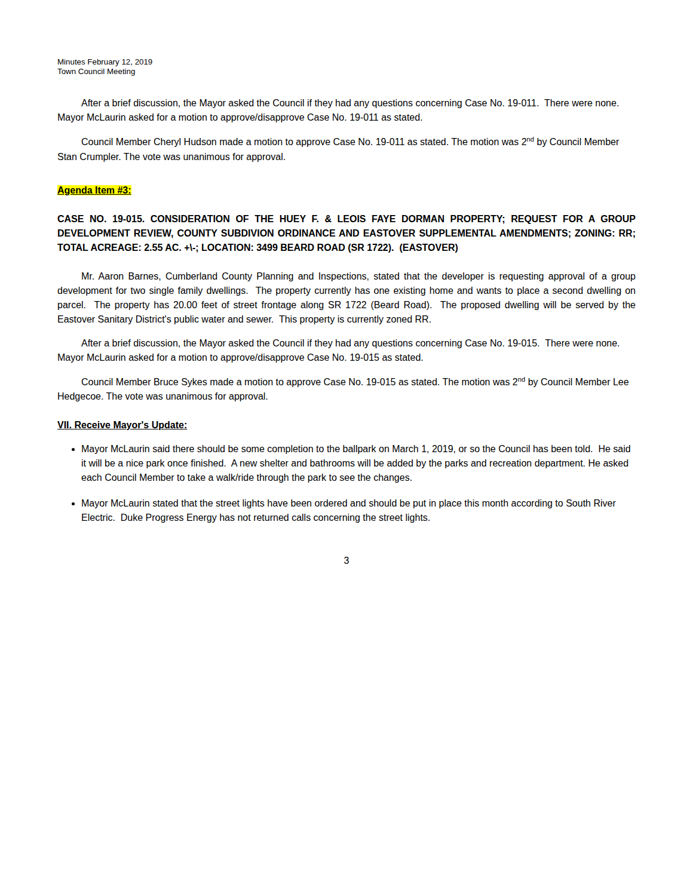Minutes February 12, 2019
Town Council Meeting
After a brief discussion, the Mayor asked the Council if they had any questions concerning Case No. 19-011. There were none. Mayor McLaurin asked for a motion to approve/disapprove Case No. 19-011 as stated.
Council Member Cheryl Hudson made a motion to approve Case No. 19-011 as stated. The motion was 2nd by Council Member Stan Crumpler. The vote was unanimous for approval.
Agenda Item #3:
CASE NO. 19-015. CONSIDERATION OF THE HUEY F. & LEOIS FAYE DORMAN PROPERTY; REQUEST FOR A GROUP DEVELOPMENT REVIEW, COUNTY SUBDIVION ORDINANCE AND EASTOVER SUPPLEMENTAL AMENDMENTS; ZONING: RR; TOTAL ACREAGE: 2.55 AC. +\-; LOCATION: 3499 BEARD ROAD (SR 1722). (EASTOVER)
Mr. Aaron Barnes, Cumberland County Planning and Inspections, stated that the developer is requesting approval of a group development for two single family dwellings. The property currently has one existing home and wants to place a second dwelling on parcel. The property has 20.00 feet of street frontage along SR 1722 (Beard Road). The proposed dwelling will be served by the Eastover Sanitary District's public water and sewer. This property is currently zoned RR.
After a brief discussion, the Mayor asked the Council if they had any questions concerning Case No. 19-015. There were none. Mayor McLaurin asked for a motion to approve/disapprove Case No. 19-015 as stated.
Council Member Bruce Sykes made a motion to approve Case No. 19-015 as stated. The motion was 2nd by Council Member Lee Hedgecoe. The vote was unanimous for approval.
VII. Receive Mayor's Update:
Mayor McLaurin said there should be some completion to the ballpark on March 1, 2019, or so the Council has been told. He said it will be a nice park once finished. A new shelter and bathrooms will be added by the parks and recreation department. He asked each Council Member to take a walk/ride through the park to see the changes.
Mayor McLaurin stated that the street lights have been ordered and should be put in place this month according to South River Electric. Duke Progress Energy has not returned calls concerning the street lights.
3